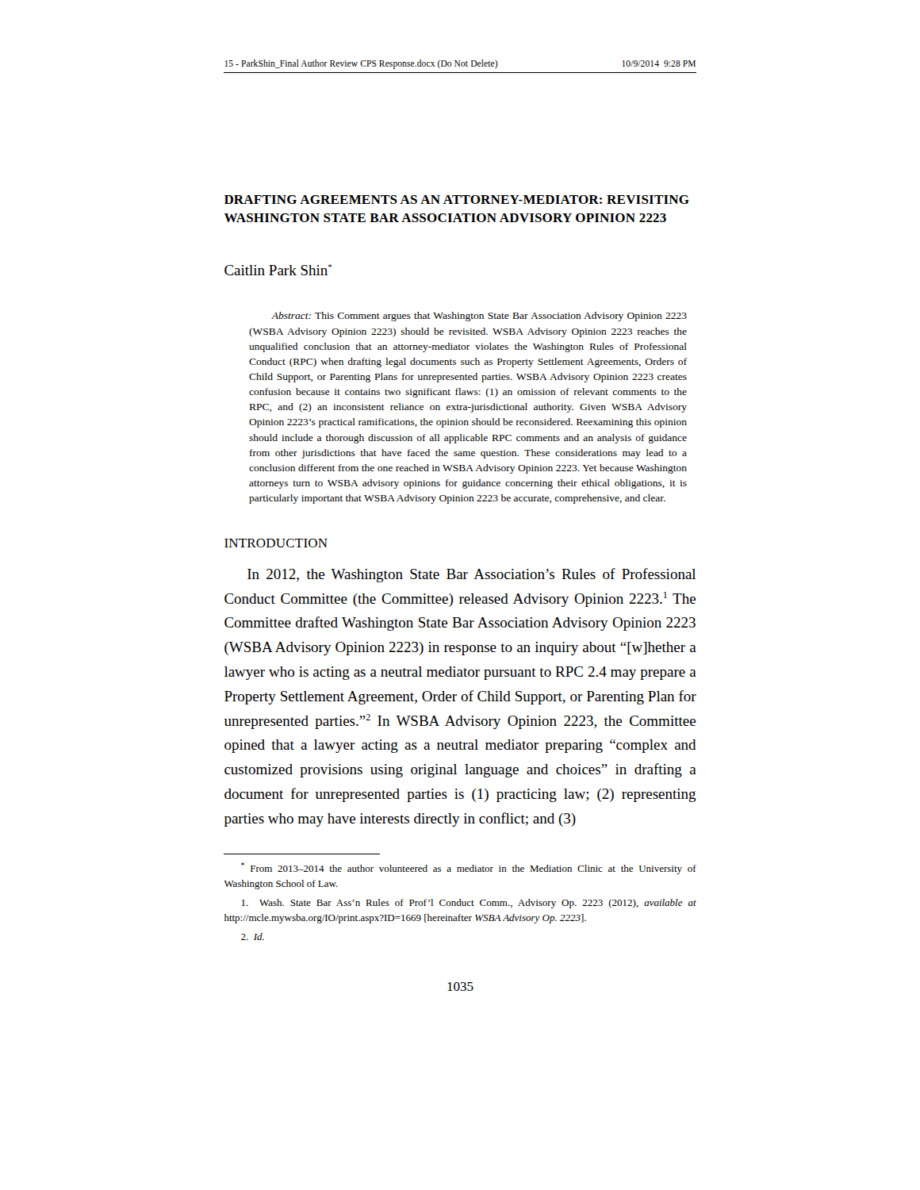15 - ParkShin_Final Author Review CPS Response.docx (Do Not Delete) 10/9/2014 9:28 PM
Drafting Agreements as an Attorney-Mediator: Revisiting Washington State Bar Association Advisory Opinion 2223
Caitlin Park Shin*
Abstract: This Comment argues that Washington State Bar Association Advisory Opinion 2223 (WSBA Advisory Opinion 2223) should be revisited. WSBA Advisory Opinion 2223 reaches the unqualified conclusion that an attorney-mediator violates the Washington Rules of Professional Conduct (RPC) when drafting legal documents such as Property Settlement Agreements, Orders of Child Support, or Parenting Plans for unrepresented parties. WSBA Advisory Opinion 2223 creates confusion because it contains two significant flaws: (1) an omission of relevant comments to the RPC, and (2) an inconsistent reliance on extra-jurisdictional authority. Given WSBA Advisory Opinion 2223’s practical ramifications, the opinion should be reconsidered. Reexamining this opinion should include a thorough discussion of all applicable RPC comments and an analysis of guidance from other jurisdictions that have faced the same question. These considerations may lead to a conclusion different from the one reached in WSBA Advisory Opinion 2223. Yet because Washington attorneys turn to WSBA advisory opinions for guidance concerning their ethical obligations, it is particularly important that WSBA Advisory Opinion 2223 be accurate, comprehensive, and clear.
Introduction
In 2012, the Washington State Bar Association’s Rules of Professional Conduct Committee (the Committee) released Advisory Opinion 2223.1 The Committee drafted Washington State Bar Association Advisory Opinion 2223 (WSBA Advisory Opinion 2223) in response to an inquiry about “[w]hether a lawyer who is acting as a neutral mediator pursuant to RPC 2.4 may prepare a Property Settlement Agreement, Order of Child Support, or Parenting Plan for unrepresented parties.”2 In WSBA Advisory Opinion 2223, the Committee opined that a lawyer acting as a neutral mediator preparing “complex and customized provisions using original language and choices” in drafting a document for unrepresented parties is (1) practicing law; (2) representing parties who may have interests directly in conflict; and (3)
* From 2013–2014 the author volunteered as a mediator in the Mediation Clinic at the University of Washington School of Law.
1. Wash. State Bar Ass’n Rules of Prof’l Conduct Comm., Advisory Op. 2223 (2012), available at http://mcle.mywsba.org/IO/print.aspx?ID=1669 [hereinafter WSBA Advisory Op. 2223].
2. Id.
1035